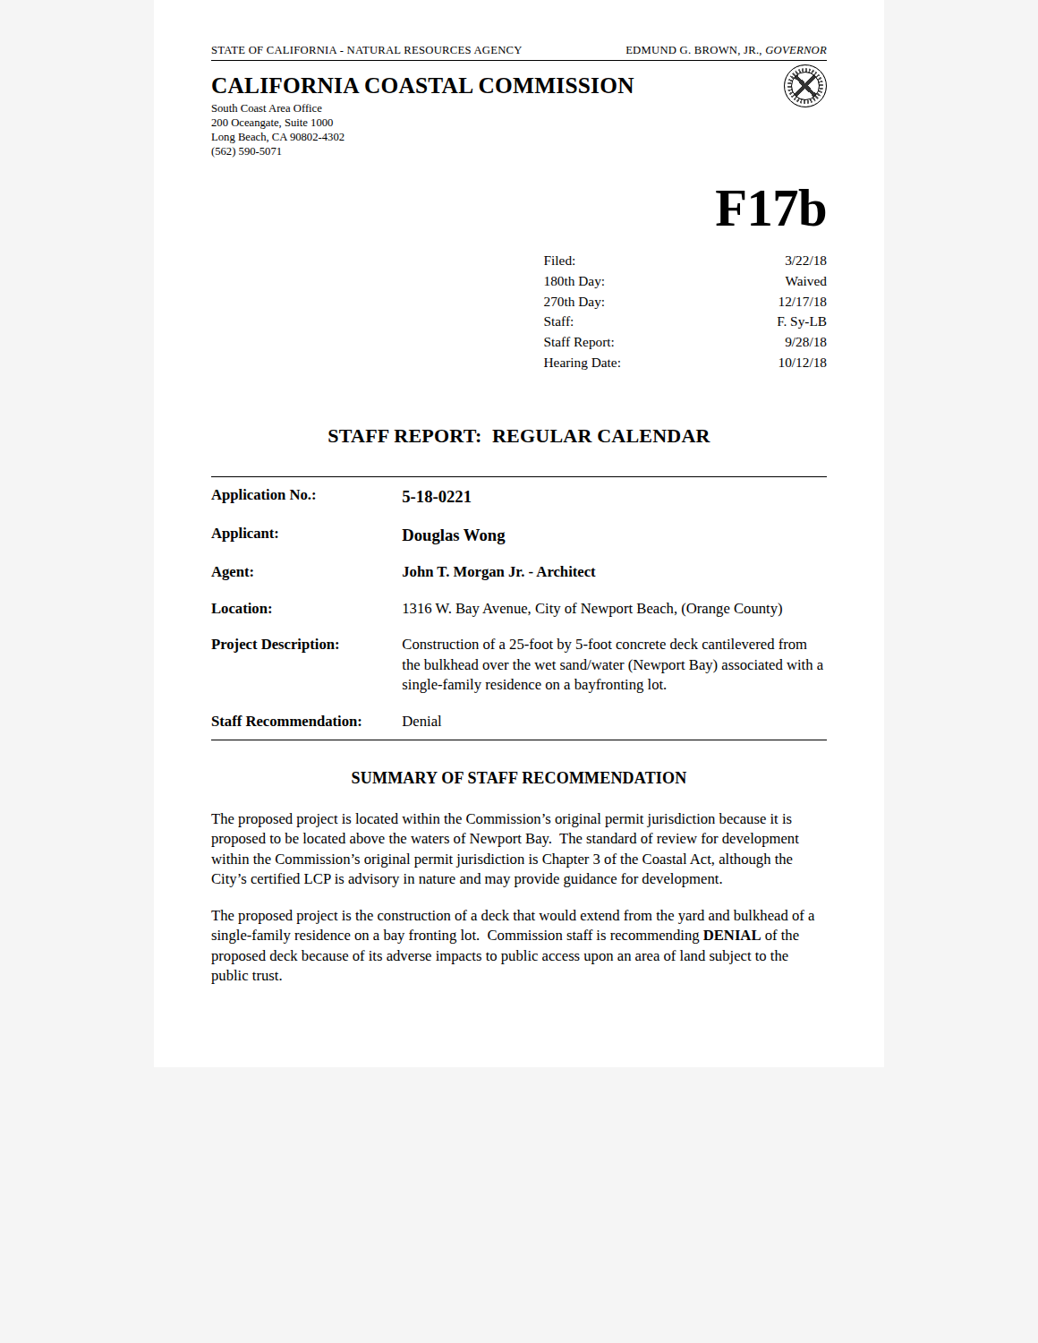State of California - Natural Resources Agency Edmund G. Brown, Jr., Governor
CALIFORNIA COASTAL COMMISSION
South Coast Area Office
200 Oceangate, Suite 1000
Long Beach, CA 90802-4302
(562) 590-5071
F17b
| Filed: | 3/22/18 |
| 180th Day: | Waived |
| 270th Day: | 12/17/18 |
| Staff: | F. Sy-LB |
| Staff Report: | 9/28/18 |
| Hearing Date: | 10/12/18 |
STAFF REPORT: REGULAR CALENDAR
| Application No.: | 5-18-0221 |
| Applicant: | Douglas Wong |
| Agent: | John T. Morgan Jr. - Architect |
| Location: | 1316 W. Bay Avenue, City of Newport Beach, (Orange County) |
| Project Description: | Construction of a 25-foot by 5-foot concrete deck cantilevered from the bulkhead over the wet sand/water (Newport Bay) associated with a single-family residence on a bayfronting lot. |
| Staff Recommendation: | Denial |
SUMMARY OF STAFF RECOMMENDATION
The proposed project is located within the Commission’s original permit jurisdiction because it is proposed to be located above the waters of Newport Bay. The standard of review for development within the Commission’s original permit jurisdiction is Chapter 3 of the Coastal Act, although the City’s certified LCP is advisory in nature and may provide guidance for development.
The proposed project is the construction of a deck that would extend from the yard and bulkhead of a single-family residence on a bay fronting lot. Commission staff is recommending DENIAL of the proposed deck because of its adverse impacts to public access upon an area of land subject to the public trust.